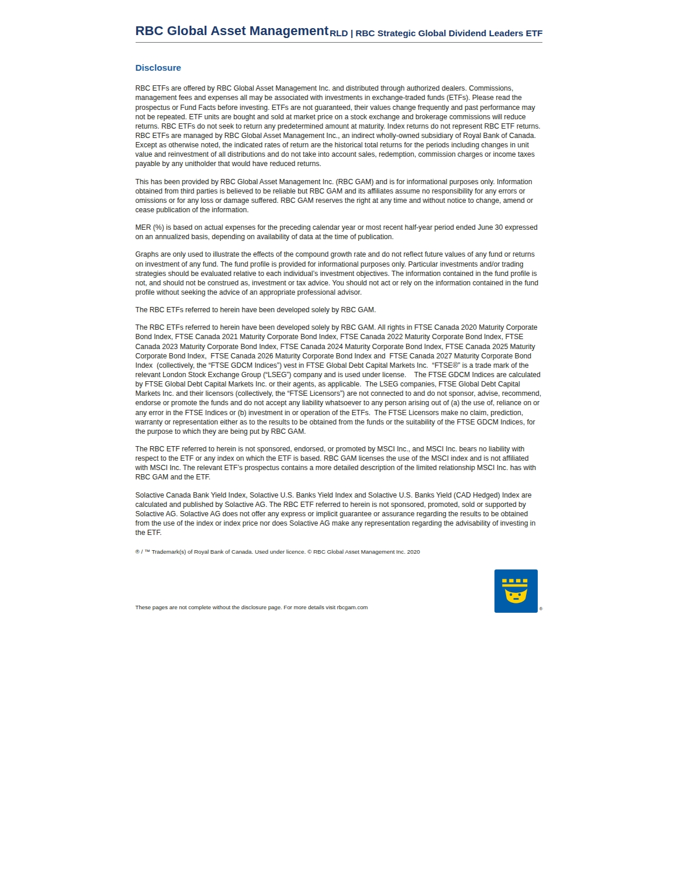RBC Global Asset Management
RLD | RBC Strategic Global Dividend Leaders ETF
Disclosure
RBC ETFs are offered by RBC Global Asset Management Inc. and distributed through authorized dealers. Commissions, management fees and expenses all may be associated with investments in exchange-traded funds (ETFs). Please read the prospectus or Fund Facts before investing. ETFs are not guaranteed, their values change frequently and past performance may not be repeated. ETF units are bought and sold at market price on a stock exchange and brokerage commissions will reduce returns. RBC ETFs do not seek to return any predetermined amount at maturity. Index returns do not represent RBC ETF returns. RBC ETFs are managed by RBC Global Asset Management Inc., an indirect wholly-owned subsidiary of Royal Bank of Canada. Except as otherwise noted, the indicated rates of return are the historical total returns for the periods including changes in unit value and reinvestment of all distributions and do not take into account sales, redemption, commission charges or income taxes payable by any unitholder that would have reduced returns.
This has been provided by RBC Global Asset Management Inc. (RBC GAM) and is for informational purposes only. Information obtained from third parties is believed to be reliable but RBC GAM and its affiliates assume no responsibility for any errors or omissions or for any loss or damage suffered. RBC GAM reserves the right at any time and without notice to change, amend or cease publication of the information.
MER (%) is based on actual expenses for the preceding calendar year or most recent half-year period ended June 30 expressed on an annualized basis, depending on availability of data at the time of publication.
Graphs are only used to illustrate the effects of the compound growth rate and do not reflect future values of any fund or returns on investment of any fund. The fund profile is provided for informational purposes only. Particular investments and/or trading strategies should be evaluated relative to each individual’s investment objectives. The information contained in the fund profile is not, and should not be construed as, investment or tax advice. You should not act or rely on the information contained in the fund profile without seeking the advice of an appropriate professional advisor.
The RBC ETFs referred to herein have been developed solely by RBC GAM.
The RBC ETFs referred to herein have been developed solely by RBC GAM. All rights in FTSE Canada 2020 Maturity Corporate Bond Index, FTSE Canada 2021 Maturity Corporate Bond Index, FTSE Canada 2022 Maturity Corporate Bond Index, FTSE Canada 2023 Maturity Corporate Bond Index, FTSE Canada 2024 Maturity Corporate Bond Index, FTSE Canada 2025 Maturity Corporate Bond Index, FTSE Canada 2026 Maturity Corporate Bond Index and FTSE Canada 2027 Maturity Corporate Bond Index (collectively, the “FTSE GDCM Indices”) vest in FTSE Global Debt Capital Markets Inc. “FTSE®” is a trade mark of the relevant London Stock Exchange Group (“LSEG”) company and is used under license. The FTSE GDCM Indices are calculated by FTSE Global Debt Capital Markets Inc. or their agents, as applicable. The LSEG companies, FTSE Global Debt Capital Markets Inc. and their licensors (collectively, the “FTSE Licensors”) are not connected to and do not sponsor, advise, recommend, endorse or promote the funds and do not accept any liability whatsoever to any person arising out of (a) the use of, reliance on or any error in the FTSE Indices or (b) investment in or operation of the ETFs. The FTSE Licensors make no claim, prediction, warranty or representation either as to the results to be obtained from the funds or the suitability of the FTSE GDCM Indices, for the purpose to which they are being put by RBC GAM.
The RBC ETF referred to herein is not sponsored, endorsed, or promoted by MSCI Inc., and MSCI Inc. bears no liability with respect to the ETF or any index on which the ETF is based. RBC GAM licenses the use of the MSCI index and is not affiliated with MSCI Inc. The relevant ETF’s prospectus contains a more detailed description of the limited relationship MSCI Inc. has with RBC GAM and the ETF.
Solactive Canada Bank Yield Index, Solactive U.S. Banks Yield Index and Solactive U.S. Banks Yield (CAD Hedged) Index are calculated and published by Solactive AG. The RBC ETF referred to herein is not sponsored, promoted, sold or supported by Solactive AG. Solactive AG does not offer any express or implicit guarantee or assurance regarding the results to be obtained from the use of the index or index price nor does Solactive AG make any representation regarding the advisability of investing in the ETF.
® / ™ Trademark(s) of Royal Bank of Canada. Used under licence. © RBC Global Asset Management Inc. 2020
These pages are not complete without the disclosure page. For more details visit rbcgam.com
®